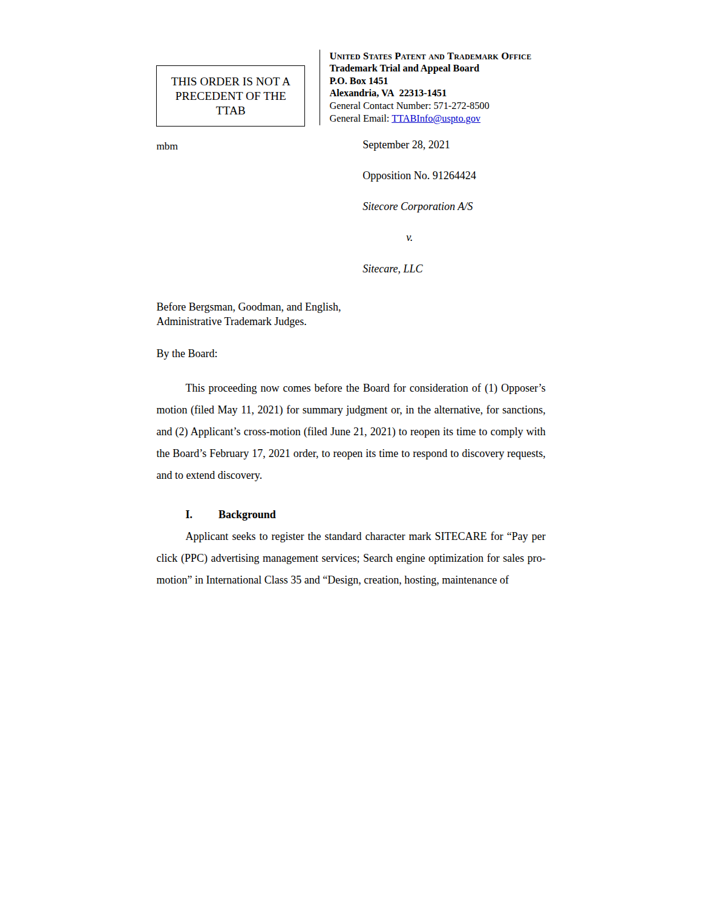THIS ORDER IS NOT A
PRECEDENT OF THE
TTAB
United States Patent and Trademark Office
Trademark Trial and Appeal Board
P.O. Box 1451
Alexandria, VA 22313-1451
General Contact Number: 571-272-8500
General Email: TTABInfo@uspto.gov
mbm
September 28, 2021
Opposition No. 91264424
Sitecore Corporation A/S
v.
Sitecare, LLC
Before Bergsman, Goodman, and English,
Administrative Trademark Judges.
By the Board:
This proceeding now comes before the Board for consideration of (1) Opposer’s motion (filed May 11, 2021) for summary judgment or, in the alternative, for sanctions, and (2) Applicant’s cross-motion (filed June 21, 2021) to reopen its time to comply with the Board’s February 17, 2021 order, to reopen its time to respond to discovery requests, and to extend discovery.
I. Background
Applicant seeks to register the standard character mark SITECARE for “Pay per click (PPC) advertising management services; Search engine optimization for sales promotion” in International Class 35 and “Design, creation, hosting, maintenance of